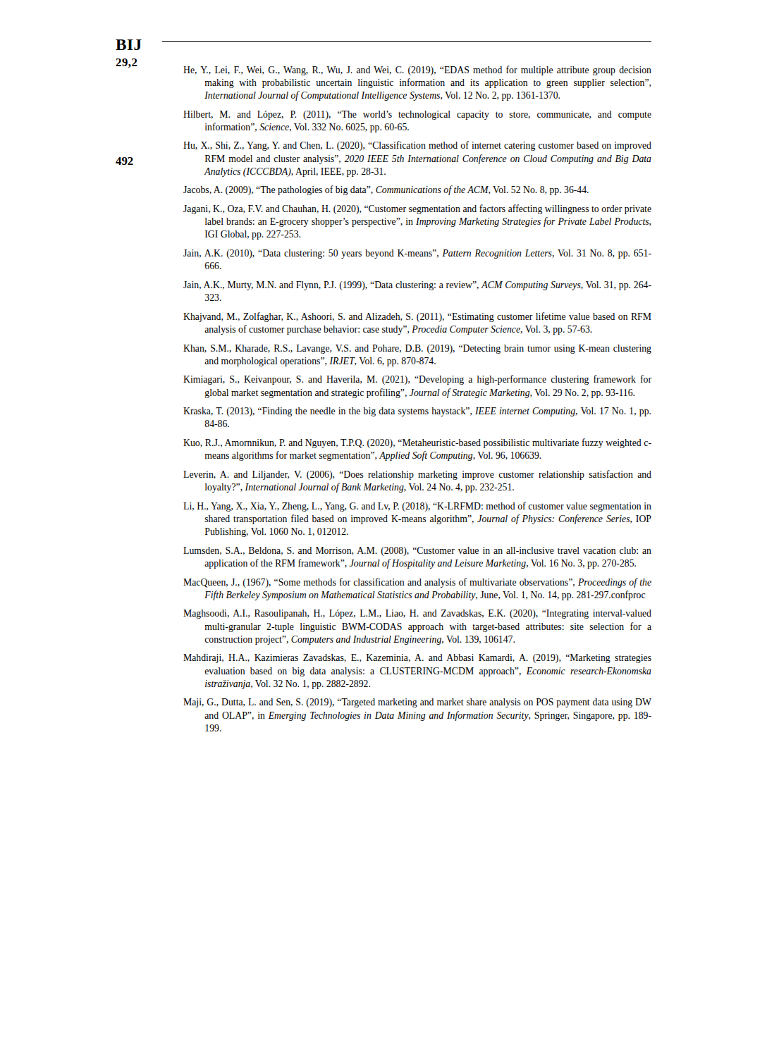BIJ29,2
492
He, Y., Lei, F., Wei, G., Wang, R., Wu, J. and Wei, C. (2019), “EDAS method for multiple attribute group decision making with probabilistic uncertain linguistic information and its application to green supplier selection”, International Journal of Computational Intelligence Systems, Vol. 12 No. 2, pp. 1361-1370.
Hilbert, M. and López, P. (2011), “The world’s technological capacity to store, communicate, and compute information”, Science, Vol. 332 No. 6025, pp. 60-65.
Hu, X., Shi, Z., Yang, Y. and Chen, L. (2020), “Classification method of internet catering customer based on improved RFM model and cluster analysis”, 2020 IEEE 5th International Conference on Cloud Computing and Big Data Analytics (ICCCBDA), April, IEEE, pp. 28-31.
Jacobs, A. (2009), “The pathologies of big data”, Communications of the ACM, Vol. 52 No. 8, pp. 36-44.
Jagani, K., Oza, F.V. and Chauhan, H. (2020), “Customer segmentation and factors affecting willingness to order private label brands: an E-grocery shopper’s perspective”, in Improving Marketing Strategies for Private Label Products, IGI Global, pp. 227-253.
Jain, A.K. (2010), “Data clustering: 50 years beyond K-means”, Pattern Recognition Letters, Vol. 31 No. 8, pp. 651-666.
Jain, A.K., Murty, M.N. and Flynn, P.J. (1999), “Data clustering: a review”, ACM Computing Surveys, Vol. 31, pp. 264-323.
Khajvand, M., Zolfaghar, K., Ashoori, S. and Alizadeh, S. (2011), “Estimating customer lifetime value based on RFM analysis of customer purchase behavior: case study”, Procedia Computer Science, Vol. 3, pp. 57-63.
Khan, S.M., Kharade, R.S., Lavange, V.S. and Pohare, D.B. (2019), “Detecting brain tumor using K-mean clustering and morphological operations”, IRJET, Vol. 6, pp. 870-874.
Kimiagari, S., Keivanpour, S. and Haverila, M. (2021), “Developing a high-performance clustering framework for global market segmentation and strategic profiling”, Journal of Strategic Marketing, Vol. 29 No. 2, pp. 93-116.
Kraska, T. (2013), “Finding the needle in the big data systems haystack”, IEEE internet Computing, Vol. 17 No. 1, pp. 84-86.
Kuo, R.J., Amornnikun, P. and Nguyen, T.P.Q. (2020), “Metaheuristic-based possibilistic multivariate fuzzy weighted c-means algorithms for market segmentation”, Applied Soft Computing, Vol. 96, 106639.
Leverin, A. and Liljander, V. (2006), “Does relationship marketing improve customer relationship satisfaction and loyalty?”, International Journal of Bank Marketing, Vol. 24 No. 4, pp. 232-251.
Li, H., Yang, X., Xia, Y., Zheng, L., Yang, G. and Lv, P. (2018), “K-LRFMD: method of customer value segmentation in shared transportation filed based on improved K-means algorithm”, Journal of Physics: Conference Series, IOP Publishing, Vol. 1060 No. 1, 012012.
Lumsden, S.A., Beldona, S. and Morrison, A.M. (2008), “Customer value in an all-inclusive travel vacation club: an application of the RFM framework”, Journal of Hospitality and Leisure Marketing, Vol. 16 No. 3, pp. 270-285.
MacQueen, J., (1967), “Some methods for classification and analysis of multivariate observations”, Proceedings of the Fifth Berkeley Symposium on Mathematical Statistics and Probability, June, Vol. 1, No. 14, pp. 281-297.confproc
Maghsoodi, A.I., Rasoulipanah, H., López, L.M., Liao, H. and Zavadskas, E.K. (2020), “Integrating interval-valued multi-granular 2-tuple linguistic BWM-CODAS approach with target-based attributes: site selection for a construction project”, Computers and Industrial Engineering, Vol. 139, 106147.
Mahdiraji, H.A., Kazimieras Zavadskas, E., Kazeminia, A. and Abbasi Kamardi, A. (2019), “Marketing strategies evaluation based on big data analysis: a CLUSTERING-MCDM approach”, Economic research-Ekonomska istraživanja, Vol. 32 No. 1, pp. 2882-2892.
Maji, G., Dutta, L. and Sen, S. (2019), “Targeted marketing and market share analysis on POS payment data using DW and OLAP”, in Emerging Technologies in Data Mining and Information Security, Springer, Singapore, pp. 189-199.